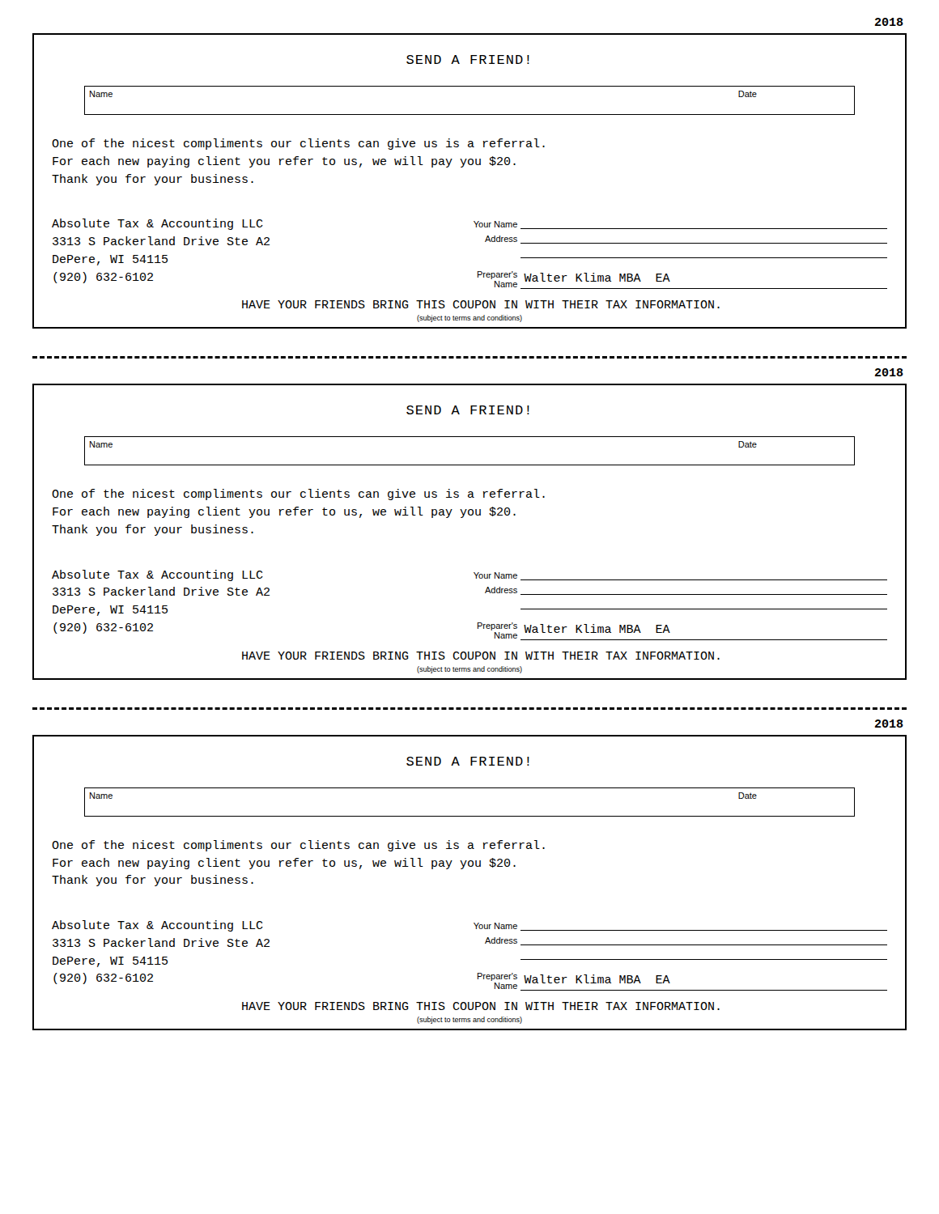2018
SEND A FRIEND!
Name Date
One of the nicest compliments our clients can give us is a referral. For each new paying client you refer to us, we will pay you $20. Thank you for your business.
Absolute Tax & Accounting LLC 3313 S Packerland Drive Ste A2 DePere, WI 54115 (920) 632-6102
Your Name
Address
Address
Preparer's
Name Walter Klima MBA EA
HAVE YOUR FRIENDS BRING THIS COUPON IN WITH THEIR TAX INFORMATION.
(subject to terms and conditions)
2018
SEND A FRIEND!
Name Date
One of the nicest compliments our clients can give us is a referral. For each new paying client you refer to us, we will pay you $20. Thank you for your business.
Absolute Tax & Accounting LLC 3313 S Packerland Drive Ste A2 DePere, WI 54115 (920) 632-6102
Your Name
Address
Address
Preparer's
Name Walter Klima MBA EA
HAVE YOUR FRIENDS BRING THIS COUPON IN WITH THEIR TAX INFORMATION.
(subject to terms and conditions)
2018
SEND A FRIEND!
Name Date
One of the nicest compliments our clients can give us is a referral. For each new paying client you refer to us, we will pay you $20. Thank you for your business.
Absolute Tax & Accounting LLC 3313 S Packerland Drive Ste A2 DePere, WI 54115 (920) 632-6102
Your Name
Address
Address
Preparer's
Name Walter Klima MBA EA
HAVE YOUR FRIENDS BRING THIS COUPON IN WITH THEIR TAX INFORMATION.
(subject to terms and conditions)